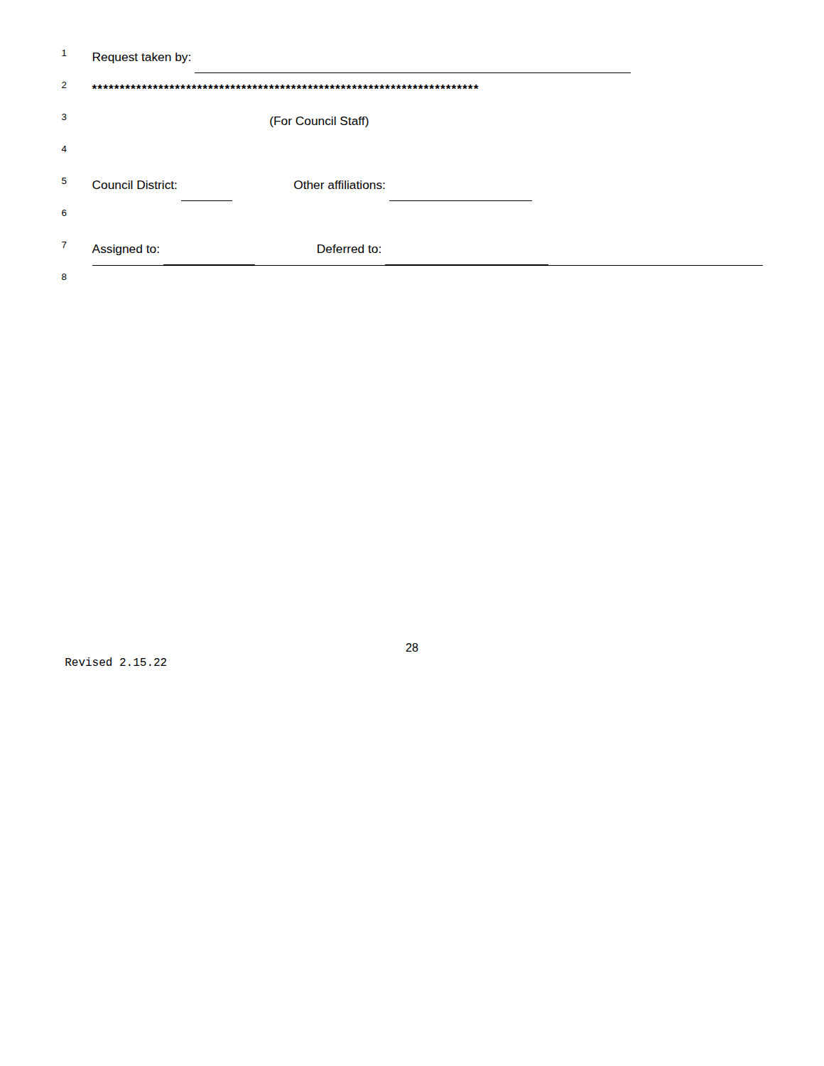| 1 | Request taken by: |
| 2 | ********************************************************************** |
| 3 | (For Council Staff) |
| 4 | |
| 5 | Council District: Other affiliations: |
| 6 | |
| 7 | Assigned to: Deferred to: |
| 8 | |
28
Revised 2.15.22